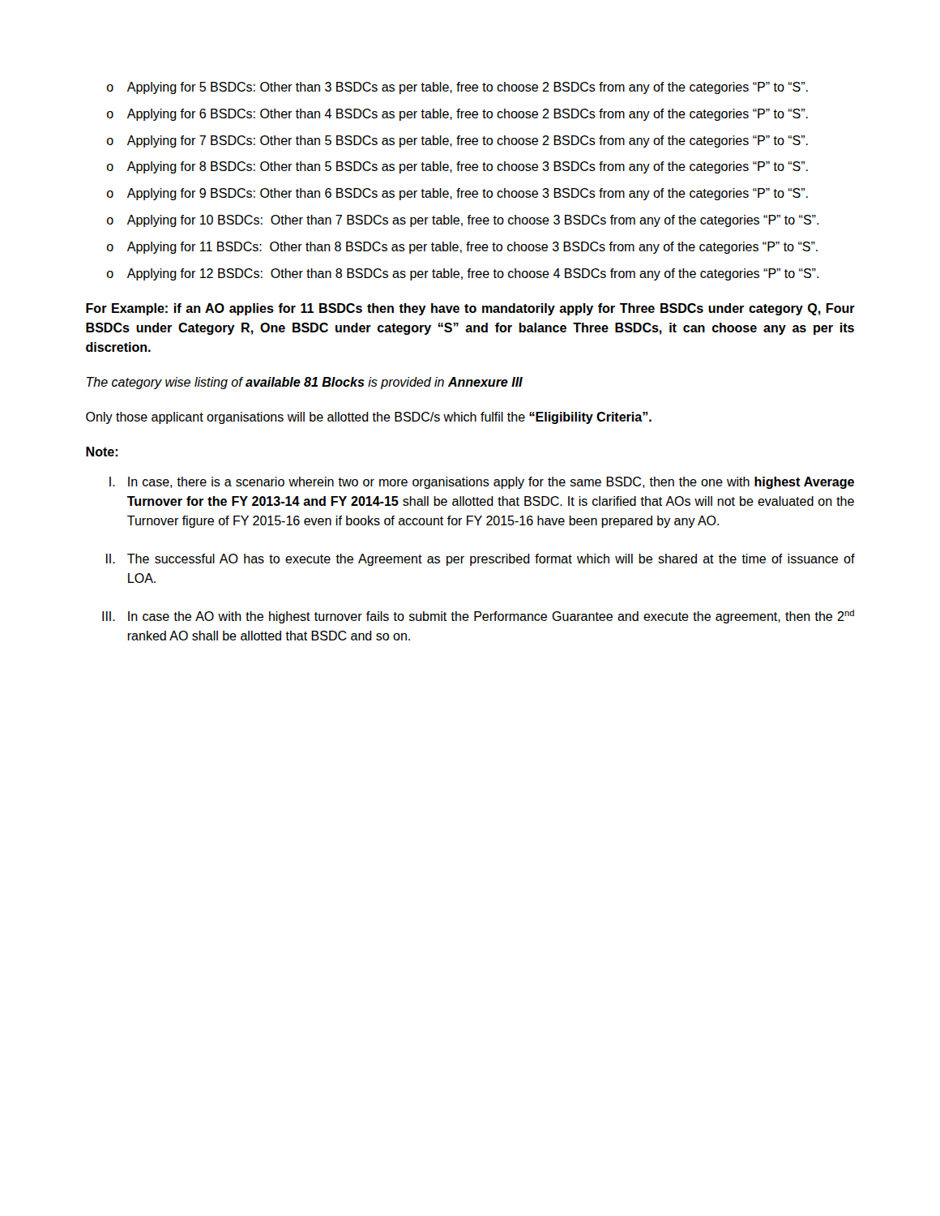Applying for 5 BSDCs: Other than 3 BSDCs as per table, free to choose 2 BSDCs from any of the categories “P” to “S”.
Applying for 6 BSDCs: Other than 4 BSDCs as per table, free to choose 2 BSDCs from any of the categories “P” to “S”.
Applying for 7 BSDCs: Other than 5 BSDCs as per table, free to choose 2 BSDCs from any of the categories “P” to “S”.
Applying for 8 BSDCs: Other than 5 BSDCs as per table, free to choose 3 BSDCs from any of the categories “P” to “S”.
Applying for 9 BSDCs: Other than 6 BSDCs as per table, free to choose 3 BSDCs from any of the categories “P” to “S”.
Applying for 10 BSDCs: Other than 7 BSDCs as per table, free to choose 3 BSDCs from any of the categories “P” to “S”.
Applying for 11 BSDCs: Other than 8 BSDCs as per table, free to choose 3 BSDCs from any of the categories “P” to “S”.
Applying for 12 BSDCs: Other than 8 BSDCs as per table, free to choose 4 BSDCs from any of the categories “P” to “S”.
For Example: if an AO applies for 11 BSDCs then they have to mandatorily apply for Three BSDCs under category Q, Four BSDCs under Category R, One BSDC under category “S” and for balance Three BSDCs, it can choose any as per its discretion.
The category wise listing of available 81 Blocks is provided in Annexure III
Only those applicant organisations will be allotted the BSDC/s which fulfil the “Eligibility Criteria”.
Note:
In case, there is a scenario wherein two or more organisations apply for the same BSDC, then the one with highest Average Turnover for the FY 2013-14 and FY 2014-15 shall be allotted that BSDC. It is clarified that AOs will not be evaluated on the Turnover figure of FY 2015-16 even if books of account for FY 2015-16 have been prepared by any AO.
The successful AO has to execute the Agreement as per prescribed format which will be shared at the time of issuance of LOA.
In case the AO with the highest turnover fails to submit the Performance Guarantee and execute the agreement, then the 2nd ranked AO shall be allotted that BSDC and so on.